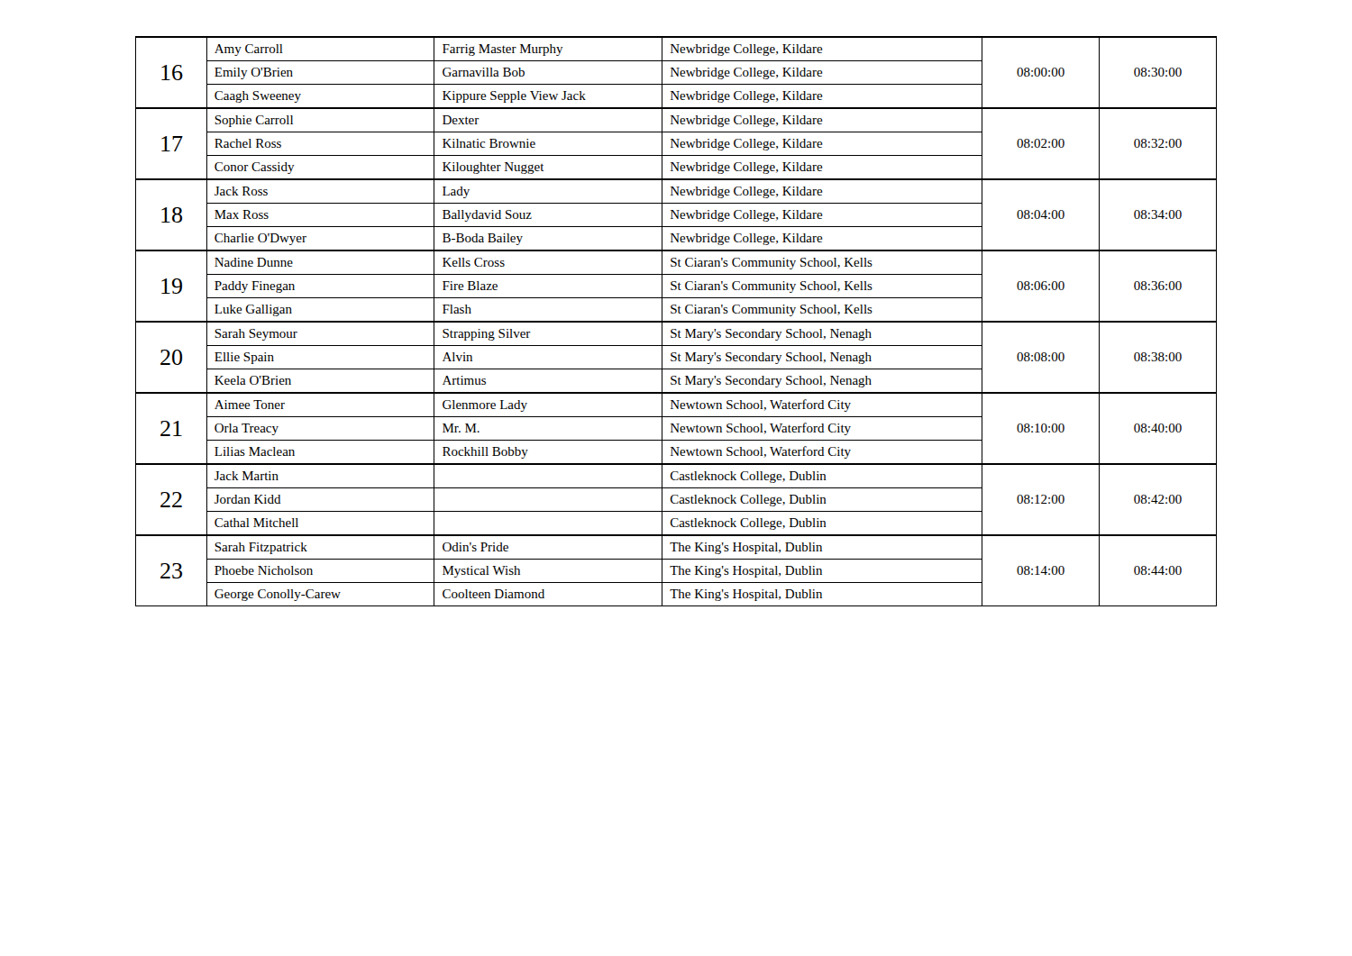| 16 | Amy Carroll | Farrig Master Murphy | Newbridge College, Kildare | 08:00:00 | 08:30:00 |
| Emily O'Brien | Garnavilla Bob | Newbridge College, Kildare |
| Caagh Sweeney | Kippure Sepple View Jack | Newbridge College, Kildare |
| 17 | Sophie Carroll | Dexter | Newbridge College, Kildare | 08:02:00 | 08:32:00 |
| Rachel Ross | Kilnatic Brownie | Newbridge College, Kildare |
| Conor Cassidy | Kiloughter Nugget | Newbridge College, Kildare |
| 18 | Jack Ross | Lady | Newbridge College, Kildare | 08:04:00 | 08:34:00 |
| Max Ross | Ballydavid Souz | Newbridge College, Kildare |
| Charlie O'Dwyer | B-Boda Bailey | Newbridge College, Kildare |
| 19 | Nadine Dunne | Kells Cross | St Ciaran's Community School, Kells | 08:06:00 | 08:36:00 |
| Paddy Finegan | Fire Blaze | St Ciaran's Community School, Kells |
| Luke Galligan | Flash | St Ciaran's Community School, Kells |
| 20 | Sarah Seymour | Strapping Silver | St Mary's Secondary School, Nenagh | 08:08:00 | 08:38:00 |
| Ellie Spain | Alvin | St Mary's Secondary School, Nenagh |
| Keela O'Brien | Artimus | St Mary's Secondary School, Nenagh |
| 21 | Aimee Toner | Glenmore Lady | Newtown School, Waterford City | 08:10:00 | 08:40:00 |
| Orla Treacy | Mr. M. | Newtown School, Waterford City |
| Lilias Maclean | Rockhill Bobby | Newtown School, Waterford City |
| 22 | Jack Martin | | Castleknock College, Dublin | 08:12:00 | 08:42:00 |
| Jordan Kidd | | Castleknock College, Dublin |
| Cathal Mitchell | | Castleknock College, Dublin |
| 23 | Sarah Fitzpatrick | Odin's Pride | The King's Hospital, Dublin | 08:14:00 | 08:44:00 |
| Phoebe Nicholson | Mystical Wish | The King's Hospital, Dublin |
| George Conolly-Carew | Coolteen Diamond | The King's Hospital, Dublin |